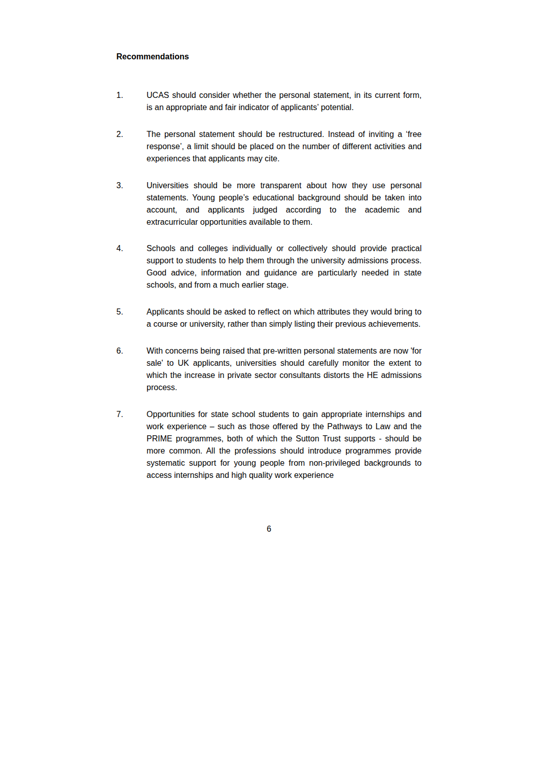Recommendations
UCAS should consider whether the personal statement, in its current form, is an appropriate and fair indicator of applicants’ potential.
The personal statement should be restructured. Instead of inviting a ‘free response’, a limit should be placed on the number of different activities and experiences that applicants may cite.
Universities should be more transparent about how they use personal statements. Young people’s educational background should be taken into account, and applicants judged according to the academic and extracurricular opportunities available to them.
Schools and colleges individually or collectively should provide practical support to students to help them through the university admissions process. Good advice, information and guidance are particularly needed in state schools, and from a much earlier stage.
Applicants should be asked to reflect on which attributes they would bring to a course or university, rather than simply listing their previous achievements.
With concerns being raised that pre-written personal statements are now 'for sale' to UK applicants, universities should carefully monitor the extent to which the increase in private sector consultants distorts the HE admissions process.
Opportunities for state school students to gain appropriate internships and work experience – such as those offered by the Pathways to Law and the PRIME programmes, both of which the Sutton Trust supports - should be more common. All the professions should introduce programmes provide systematic support for young people from non-privileged backgrounds to access internships and high quality work experience
6